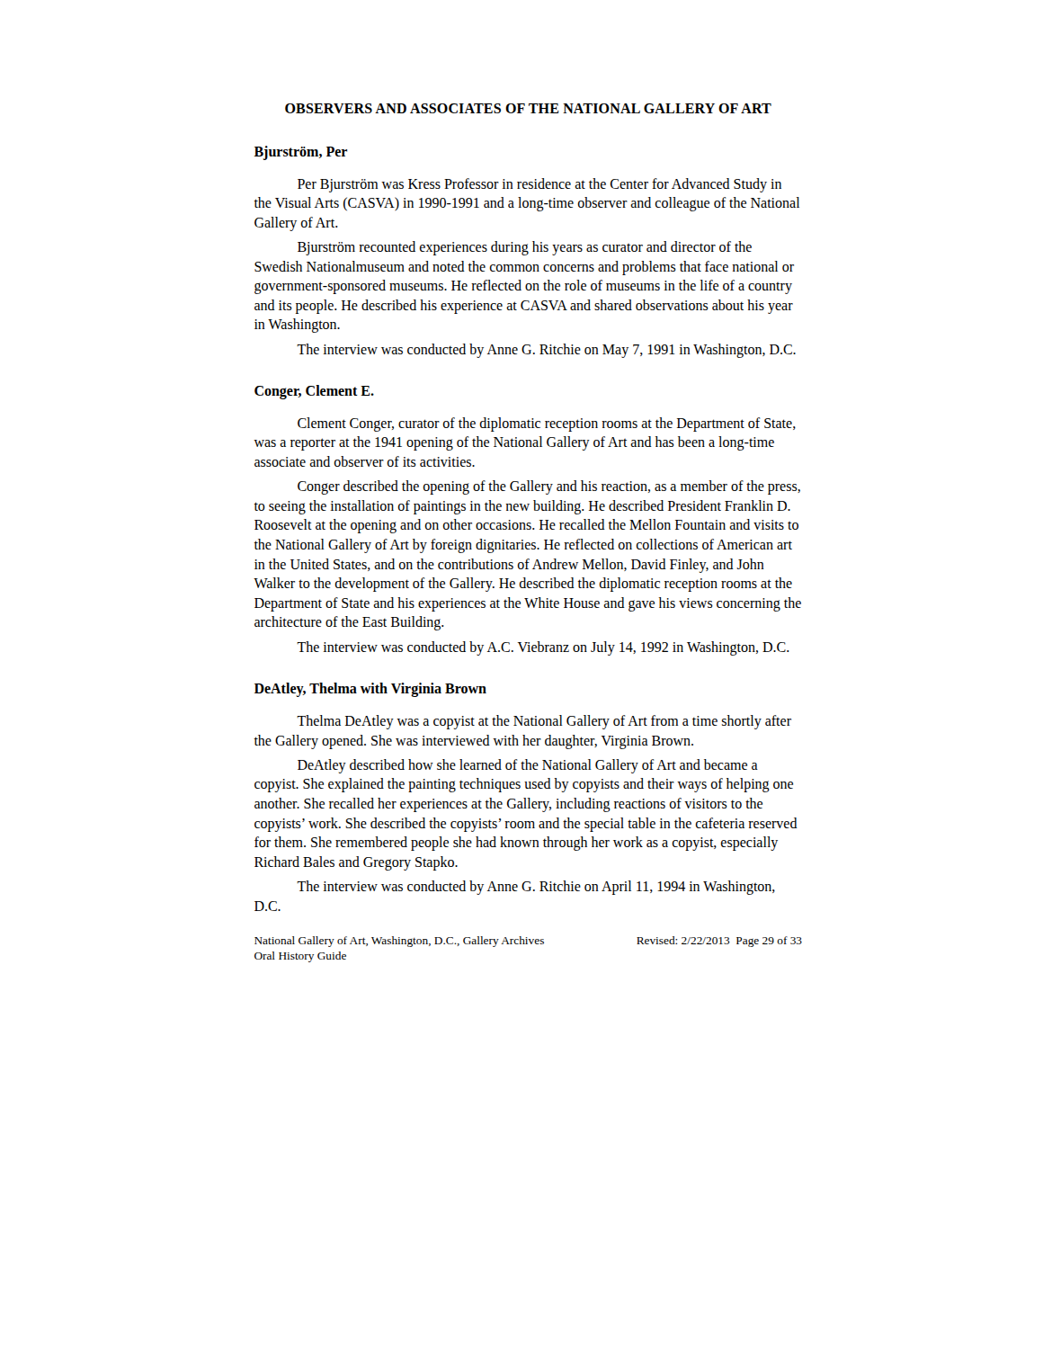OBSERVERS AND ASSOCIATES OF THE NATIONAL GALLERY OF ART
Bjurström, Per
Per Bjurström was Kress Professor in residence at the Center for Advanced Study in the Visual Arts (CASVA) in 1990-1991 and a long-time observer and colleague of the National Gallery of Art.
Bjurström recounted experiences during his years as curator and director of the Swedish Nationalmuseum and noted the common concerns and problems that face national or government-sponsored museums. He reflected on the role of museums in the life of a country and its people. He described his experience at CASVA and shared observations about his year in Washington.
The interview was conducted by Anne G. Ritchie on May 7, 1991 in Washington, D.C.
Conger, Clement E.
Clement Conger, curator of the diplomatic reception rooms at the Department of State, was a reporter at the 1941 opening of the National Gallery of Art and has been a long-time associate and observer of its activities.
Conger described the opening of the Gallery and his reaction, as a member of the press, to seeing the installation of paintings in the new building. He described President Franklin D. Roosevelt at the opening and on other occasions. He recalled the Mellon Fountain and visits to the National Gallery of Art by foreign dignitaries. He reflected on collections of American art in the United States, and on the contributions of Andrew Mellon, David Finley, and John Walker to the development of the Gallery. He described the diplomatic reception rooms at the Department of State and his experiences at the White House and gave his views concerning the architecture of the East Building.
The interview was conducted by A.C. Viebranz on July 14, 1992 in Washington, D.C.
DeAtley, Thelma with Virginia Brown
Thelma DeAtley was a copyist at the National Gallery of Art from a time shortly after the Gallery opened. She was interviewed with her daughter, Virginia Brown.
DeAtley described how she learned of the National Gallery of Art and became a copyist. She explained the painting techniques used by copyists and their ways of helping one another. She recalled her experiences at the Gallery, including reactions of visitors to the copyists’ work. She described the copyists’ room and the special table in the cafeteria reserved for them. She remembered people she had known through her work as a copyist, especially Richard Bales and Gregory Stapko.
The interview was conducted by Anne G. Ritchie on April 11, 1994 in Washington, D.C.
National Gallery of Art, Washington, D.C., Gallery Archives
Oral History Guide
Revised: 2/22/2013 Page 29 of 33